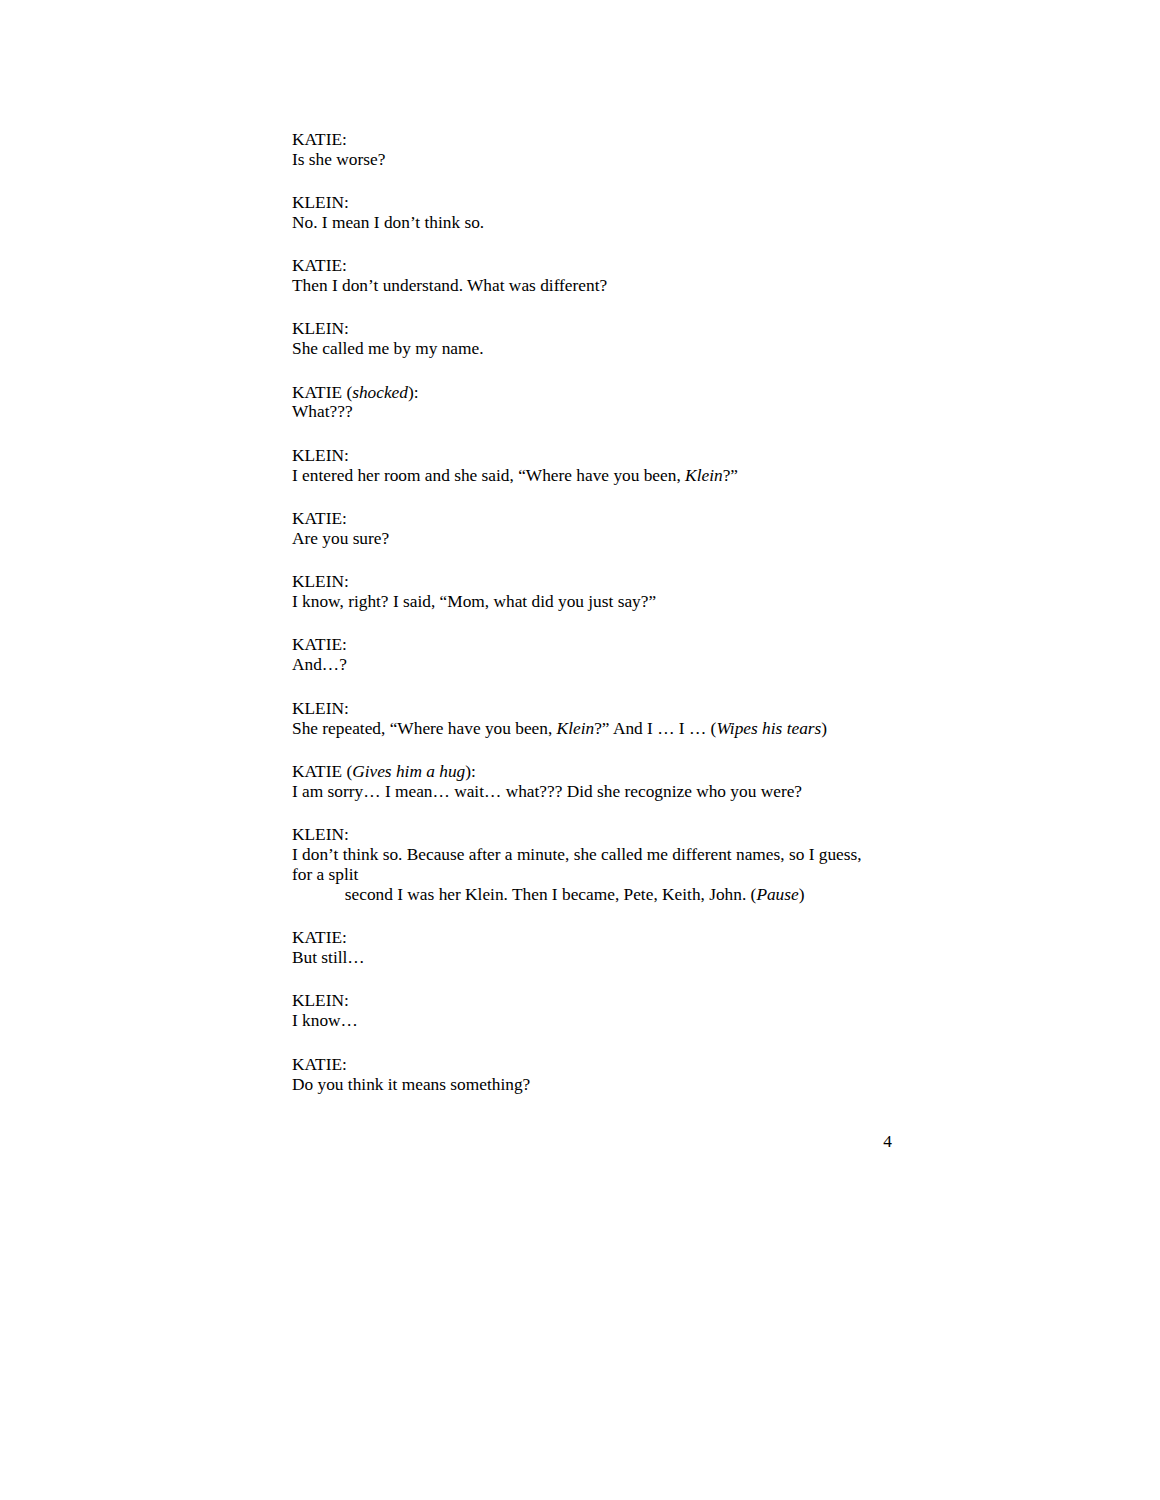KATIE:
Is she worse?
KLEIN:
No. I mean I don’t think so.
KATIE:
Then I don’t understand. What was different?
KLEIN:
She called me by my name.
KATIE (shocked):
What???
KLEIN:
I entered her room and she said, “Where have you been, Klein?”
KATIE:
Are you sure?
KLEIN:
I know, right? I said, “Mom, what did you just say?”
KATIE:
And…?
KLEIN:
She repeated, “Where have you been, Klein?” And I … I … (Wipes his tears)
KATIE (Gives him a hug):
I am sorry… I mean… wait… what??? Did she recognize who you were?
KLEIN:
I don’t think so. Because after a minute, she called me different names, so I guess, for a split second I was her Klein. Then I became, Pete, Keith, John. (Pause)
KATIE:
But still…
KLEIN:
I know…
KATIE:
Do you think it means something?
4